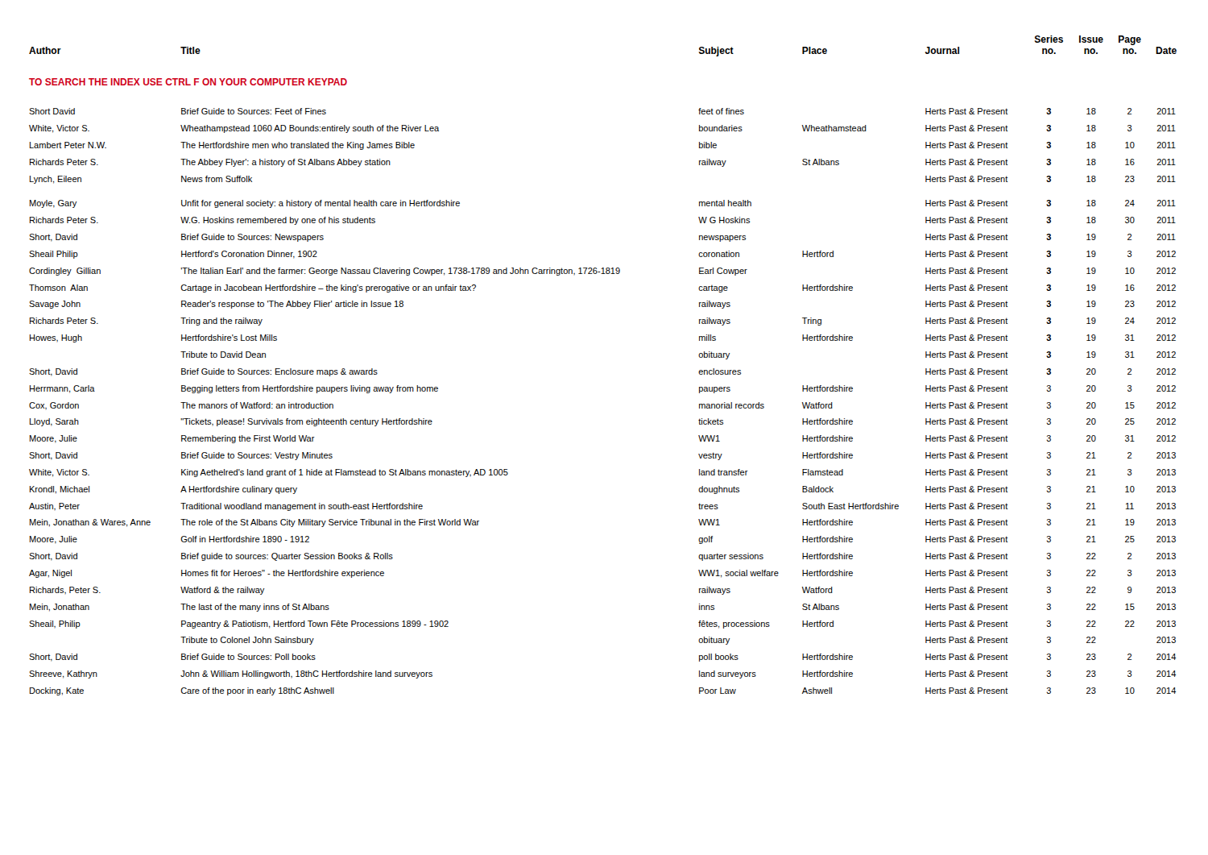| Author | Title | Subject | Place | Journal | Series no. | Issue no. | Page no. | Date |
| --- | --- | --- | --- | --- | --- | --- | --- | --- |
| TO SEARCH THE INDEX USE CTRL F ON YOUR COMPUTER KEYPAD |
| Short David | Brief Guide to Sources: Feet of Fines | feet of fines | | Herts Past & Present | 3 | 18 | 2 | 2011 |
| White, Victor S. | Wheathampstead 1060 AD Bounds:entirely south of the River Lea | boundaries | Wheathamstead | Herts Past & Present | 3 | 18 | 3 | 2011 |
| Lambert Peter N.W. | The Hertfordshire men who translated the King James Bible | bible | | Herts Past & Present | 3 | 18 | 10 | 2011 |
| Richards Peter S. | The Abbey Flyer': a history of St Albans Abbey station | railway | St Albans | Herts Past & Present | 3 | 18 | 16 | 2011 |
| Lynch, Eileen | News from Suffolk | | | Herts Past & Present | 3 | 18 | 23 | 2011 |
| Moyle, Gary | Unfit for general society: a history of mental health care in Hertfordshire | mental health | | Herts Past & Present | 3 | 18 | 24 | 2011 |
| Richards Peter S. | W.G. Hoskins remembered by one of his students | W G Hoskins | | Herts Past & Present | 3 | 18 | 30 | 2011 |
| Short, David | Brief Guide to Sources: Newspapers | newspapers | | Herts Past & Present | 3 | 19 | 2 | 2011 |
| Sheail Philip | Hertford's Coronation Dinner, 1902 | coronation | Hertford | Herts Past & Present | 3 | 19 | 3 | 2012 |
| Cordingley Gillian | 'The Italian Earl' and the farmer: George Nassau Clavering Cowper, 1738-1789 and John Carrington, 1726-1819 | Earl Cowper | | Herts Past & Present | 3 | 19 | 10 | 2012 |
| Thomson Alan | Cartage in Jacobean Hertfordshire – the king's prerogative or an unfair tax? | cartage | Hertfordshire | Herts Past & Present | 3 | 19 | 16 | 2012 |
| Savage John | Reader's response to 'The Abbey Flier' article in Issue 18 | railways | | Herts Past & Present | 3 | 19 | 23 | 2012 |
| Richards Peter S. | Tring and the railway | railways | Tring | Herts Past & Present | 3 | 19 | 24 | 2012 |
| Howes, Hugh | Hertfordshire's Lost Mills | mills | Hertfordshire | Herts Past & Present | 3 | 19 | 31 | 2012 |
| | Tribute to David Dean | obituary | | Herts Past & Present | 3 | 19 | 31 | 2012 |
| Short, David | Brief Guide to Sources: Enclosure maps & awards | enclosures | | Herts Past & Present | 3 | 20 | 2 | 2012 |
| Herrmann, Carla | Begging letters from Hertfordshire paupers living away from home | paupers | Hertfordshire | Herts Past & Present | 3 | 20 | 3 | 2012 |
| Cox, Gordon | The manors of Watford: an introduction | manorial records | Watford | Herts Past & Present | 3 | 20 | 15 | 2012 |
| Lloyd, Sarah | "Tickets, please! Survivals from eighteenth century Hertfordshire | tickets | Hertfordshire | Herts Past & Present | 3 | 20 | 25 | 2012 |
| Moore, Julie | Remembering the First World War | WW1 | Hertfordshire | Herts Past & Present | 3 | 20 | 31 | 2012 |
| Short, David | Brief Guide to Sources: Vestry Minutes | vestry | Hertfordshire | Herts Past & Present | 3 | 21 | 2 | 2013 |
| White, Victor S. | King Aethelred's land grant of 1 hide at Flamstead to St Albans monastery, AD 1005 | land transfer | Flamstead | Herts Past & Present | 3 | 21 | 3 | 2013 |
| Krondl, Michael | A Hertfordshire culinary query | doughnuts | Baldock | Herts Past & Present | 3 | 21 | 10 | 2013 |
| Austin, Peter | Traditional woodland management in south-east Hertfordshire | trees | South East Hertfordshire | Herts Past & Present | 3 | 21 | 11 | 2013 |
| Mein, Jonathan & Wares, Anne | The role of the St Albans City Military Service Tribunal in the First World War | WW1 | Hertfordshire | Herts Past & Present | 3 | 21 | 19 | 2013 |
| Moore, Julie | Golf in Hertfordshire 1890 - 1912 | golf | Hertfordshire | Herts Past & Present | 3 | 21 | 25 | 2013 |
| Short, David | Brief guide to sources: Quarter Session Books & Rolls | quarter sessions | Hertfordshire | Herts Past & Present | 3 | 22 | 2 | 2013 |
| Agar, Nigel | Homes fit for Heroes" - the Hertfordshire experience | WW1, social welfare | Hertfordshire | Herts Past & Present | 3 | 22 | 3 | 2013 |
| Richards, Peter S. | Watford & the railway | railways | Watford | Herts Past & Present | 3 | 22 | 9 | 2013 |
| Mein, Jonathan | The last of the many inns of St Albans | inns | St Albans | Herts Past & Present | 3 | 22 | 15 | 2013 |
| Sheail, Philip | Pageantry & Patiotism, Hertford Town Fête Processions 1899 - 1902 | fêtes, processions | Hertford | Herts Past & Present | 3 | 22 | 22 | 2013 |
| | Tribute to Colonel John Sainsbury | obituary | | Herts Past & Present | 3 | 22 | | 2013 |
| Short, David | Brief Guide to Sources: Poll books | poll books | Hertfordshire | Herts Past & Present | 3 | 23 | 2 | 2014 |
| Shreeve, Kathryn | John & William Hollingworth, 18thC Hertfordshire land surveyors | land surveyors | Hertfordshire | Herts Past & Present | 3 | 23 | 3 | 2014 |
| Docking, Kate | Care of the poor in early 18thC Ashwell | Poor Law | Ashwell | Herts Past & Present | 3 | 23 | 10 | 2014 |